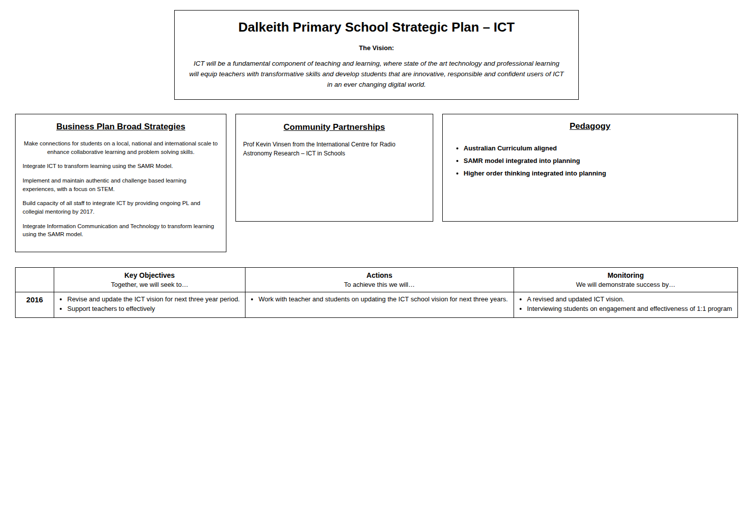Dalkeith Primary School Strategic Plan – ICT
The Vision:
ICT will be a fundamental component of teaching and learning, where state of the art technology and professional learning will equip teachers with transformative skills and develop students that are innovative, responsible and confident users of ICT in an ever changing digital world.
Business Plan Broad Strategies
Make connections for students on a local, national and international scale to enhance collaborative learning and problem solving skills.
Integrate ICT to transform learning using the SAMR Model.
Implement and maintain authentic and challenge based learning experiences, with a focus on STEM.
Build capacity of all staff to integrate ICT by providing ongoing PL and collegial mentoring by 2017.
Integrate Information Communication and Technology to transform learning using the SAMR model.
Community Partnerships
Prof Kevin Vinsen from the International Centre for Radio Astronomy Research – ICT in Schools
Pedagogy
Australian Curriculum aligned
SAMR model integrated into planning
Higher order thinking integrated into planning
| | Key Objectives Together, we will seek to… | Actions To achieve this we will… | Monitoring We will demonstrate success by… |
| --- | --- | --- | --- |
| 2016 | Revise and update the ICT vision for next three year period. Support teachers to effectively | Work with teacher and students on updating the ICT school vision for next three years. | A revised and updated ICT vision. Interviewing students on engagement and effectiveness of 1:1 program |